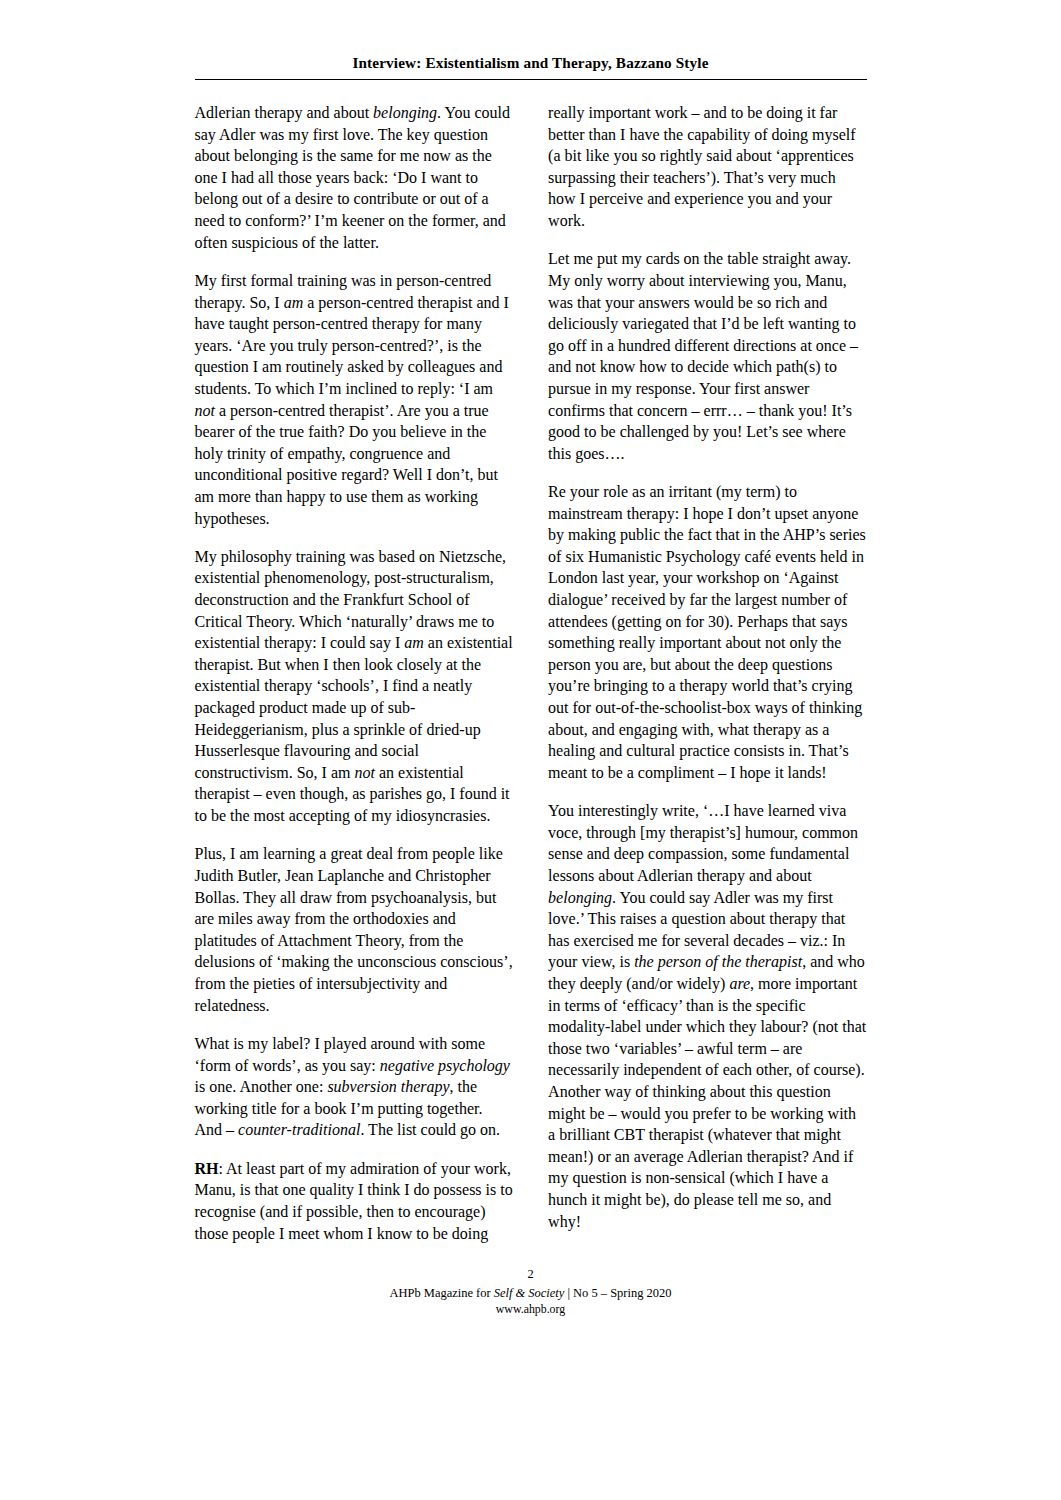Interview: Existentialism and Therapy, Bazzano Style
Adlerian therapy and about belonging. You could say Adler was my first love. The key question about belonging is the same for me now as the one I had all those years back: ‘Do I want to belong out of a desire to contribute or out of a need to conform?’ I’m keener on the former, and often suspicious of the latter.
My first formal training was in person-centred therapy. So, I am a person-centred therapist and I have taught person-centred therapy for many years. ‘Are you truly person-centred?’, is the question I am routinely asked by colleagues and students. To which I’m inclined to reply: ‘I am not a person-centred therapist’. Are you a true bearer of the true faith? Do you believe in the holy trinity of empathy, congruence and unconditional positive regard? Well I don’t, but am more than happy to use them as working hypotheses.
My philosophy training was based on Nietzsche, existential phenomenology, post-structuralism, deconstruction and the Frankfurt School of Critical Theory. Which ‘naturally’ draws me to existential therapy: I could say I am an existential therapist. But when I then look closely at the existential therapy ‘schools’, I find a neatly packaged product made up of sub-Heideggerianism, plus a sprinkle of dried-up Husserlesque flavouring and social constructivism. So, I am not an existential therapist – even though, as parishes go, I found it to be the most accepting of my idiosyncrasies.
Plus, I am learning a great deal from people like Judith Butler, Jean Laplanche and Christopher Bollas. They all draw from psychoanalysis, but are miles away from the orthodoxies and platitudes of Attachment Theory, from the delusions of ‘making the unconscious conscious’, from the pieties of intersubjectivity and relatedness.
What is my label? I played around with some ‘form of words’, as you say: negative psychology is one. Another one: subversion therapy, the working title for a book I’m putting together. And – counter-traditional. The list could go on.
RH: At least part of my admiration of your work, Manu, is that one quality I think I do possess is to recognise (and if possible, then to encourage) those people I meet whom I know to be doing really important work – and to be doing it far better than I have the capability of doing myself (a bit like you so rightly said about ‘apprentices surpassing their teachers’). That’s very much how I perceive and experience you and your work.
Let me put my cards on the table straight away. My only worry about interviewing you, Manu, was that your answers would be so rich and deliciously variegated that I’d be left wanting to go off in a hundred different directions at once – and not know how to decide which path(s) to pursue in my response. Your first answer confirms that concern – errr… – thank you! It’s good to be challenged by you! Let’s see where this goes….
Re your role as an irritant (my term) to mainstream therapy: I hope I don’t upset anyone by making public the fact that in the AHP’s series of six Humanistic Psychology café events held in London last year, your workshop on ‘Against dialogue’ received by far the largest number of attendees (getting on for 30). Perhaps that says something really important about not only the person you are, but about the deep questions you’re bringing to a therapy world that’s crying out for out-of-the-schoolist-box ways of thinking about, and engaging with, what therapy as a healing and cultural practice consists in. That’s meant to be a compliment – I hope it lands!
You interestingly write, ‘…I have learned viva voce, through [my therapist’s] humour, common sense and deep compassion, some fundamental lessons about Adlerian therapy and about belonging. You could say Adler was my first love.’ This raises a question about therapy that has exercised me for several decades – viz.: In your view, is the person of the therapist, and who they deeply (and/or widely) are, more important in terms of ‘efficacy’ than is the specific modality-label under which they labour? (not that those two ‘variables’ – awful term – are necessarily independent of each other, of course). Another way of thinking about this question might be – would you prefer to be working with a brilliant CBT therapist (whatever that might mean!) or an average Adlerian therapist? And if my question is non-sensical (which I have a hunch it might be), do please tell me so, and why!
2 AHPb Magazine for Self & Society | No 5 – Spring 2020
www.ahpb.org